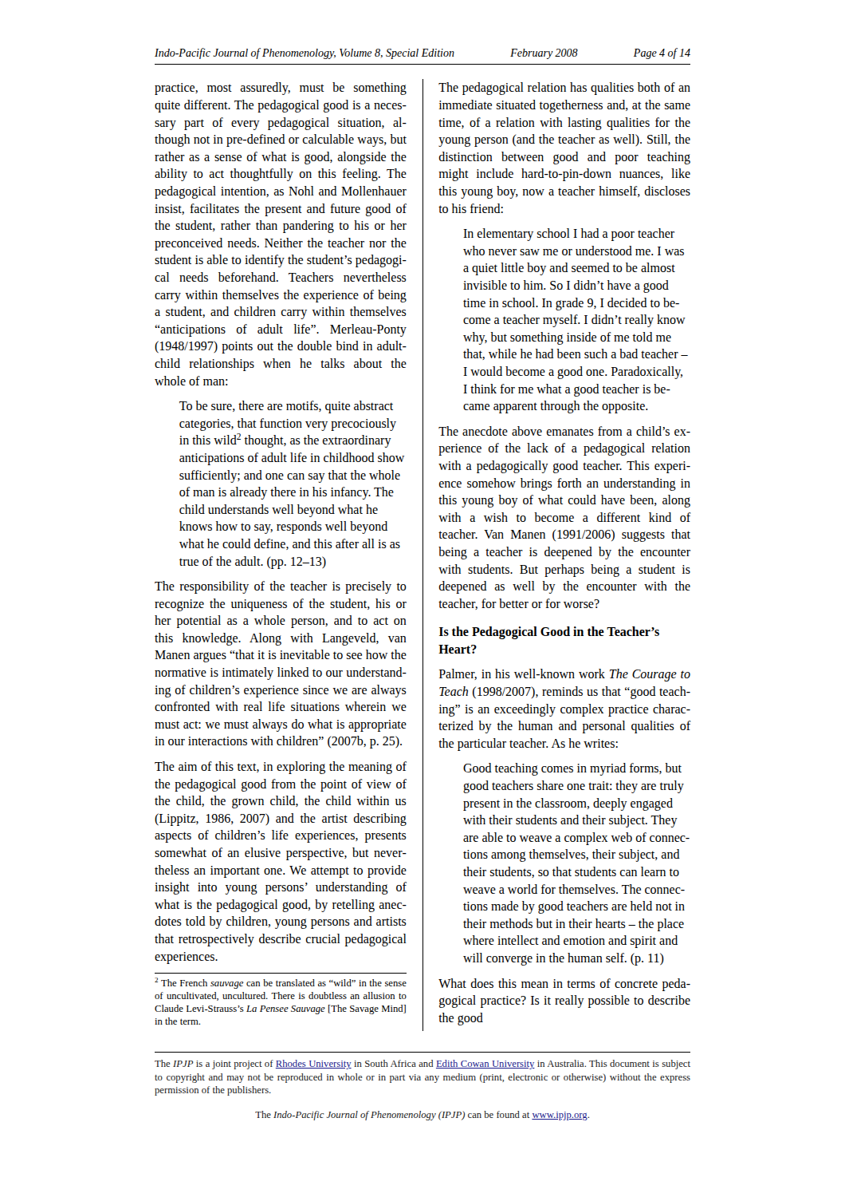Indo-Pacific Journal of Phenomenology, Volume 8, Special Edition February 2008 Page 4 of 14
practice, most assuredly, must be something quite different. The pedagogical good is a necessary part of every pedagogical situation, although not in pre-defined or calculable ways, but rather as a sense of what is good, alongside the ability to act thoughtfully on this feeling. The pedagogical intention, as Nohl and Mollenhauer insist, facilitates the present and future good of the student, rather than pandering to his or her preconceived needs. Neither the teacher nor the student is able to identify the student’s pedagogical needs beforehand. Teachers nevertheless carry within themselves the experience of being a student, and children carry within themselves “anticipations of adult life”. Merleau-Ponty (1948/1997) points out the double bind in adult-child relationships when he talks about the whole of man:
To be sure, there are motifs, quite abstract categories, that function very precociously in this wild2 thought, as the extraordinary anticipations of adult life in childhood show sufficiently; and one can say that the whole of man is already there in his infancy. The child understands well beyond what he knows how to say, responds well beyond what he could define, and this after all is as true of the adult. (pp. 12–13)
The responsibility of the teacher is precisely to recognize the uniqueness of the student, his or her potential as a whole person, and to act on this knowledge. Along with Langeveld, van Manen argues “that it is inevitable to see how the normative is intimately linked to our understanding of children’s experience since we are always confronted with real life situations wherein we must act: we must always do what is appropriate in our interactions with children” (2007b, p. 25).
The aim of this text, in exploring the meaning of the pedagogical good from the point of view of the child, the grown child, the child within us (Lippitz, 1986, 2007) and the artist describing aspects of children’s life experiences, presents somewhat of an elusive perspective, but nevertheless an important one. We attempt to provide insight into young persons’ understanding of what is the pedagogical good, by retelling anecdotes told by children, young persons and artists that retrospectively describe crucial pedagogical experiences.
2 The French sauvage can be translated as “wild” in the sense of uncultivated, uncultured. There is doubtless an allusion to Claude Levi-Strauss’s La Pensee Sauvage [The Savage Mind] in the term.
The pedagogical relation has qualities both of an immediate situated togetherness and, at the same time, of a relation with lasting qualities for the young person (and the teacher as well). Still, the distinction between good and poor teaching might include hard-to-pin-down nuances, like this young boy, now a teacher himself, discloses to his friend:
In elementary school I had a poor teacher who never saw me or understood me. I was a quiet little boy and seemed to be almost invisible to him. So I didn’t have a good time in school. In grade 9, I decided to become a teacher myself. I didn’t really know why, but something inside of me told me that, while he had been such a bad teacher – I would become a good one. Paradoxically, I think for me what a good teacher is became apparent through the opposite.
The anecdote above emanates from a child’s experience of the lack of a pedagogical relation with a pedagogically good teacher. This experience somehow brings forth an understanding in this young boy of what could have been, along with a wish to become a different kind of teacher. Van Manen (1991/2006) suggests that being a teacher is deepened by the encounter with students. But perhaps being a student is deepened as well by the encounter with the teacher, for better or for worse?
Is the Pedagogical Good in the Teacher’s Heart?
Palmer, in his well-known work The Courage to Teach (1998/2007), reminds us that “good teaching” is an exceedingly complex practice characterized by the human and personal qualities of the particular teacher. As he writes:
Good teaching comes in myriad forms, but good teachers share one trait: they are truly present in the classroom, deeply engaged with their students and their subject. They are able to weave a complex web of connections among themselves, their subject, and their students, so that students can learn to weave a world for themselves. The connections made by good teachers are held not in their methods but in their hearts – the place where intellect and emotion and spirit and will converge in the human self. (p. 11)
What does this mean in terms of concrete pedagogical practice? Is it really possible to describe the good
The IPJP is a joint project of Rhodes University in South Africa and Edith Cowan University in Australia. This document is subject to copyright and may not be reproduced in whole or in part via any medium (print, electronic or otherwise) without the express permission of the publishers.
The Indo-Pacific Journal of Phenomenology (IPJP) can be found at www.ipjp.org.